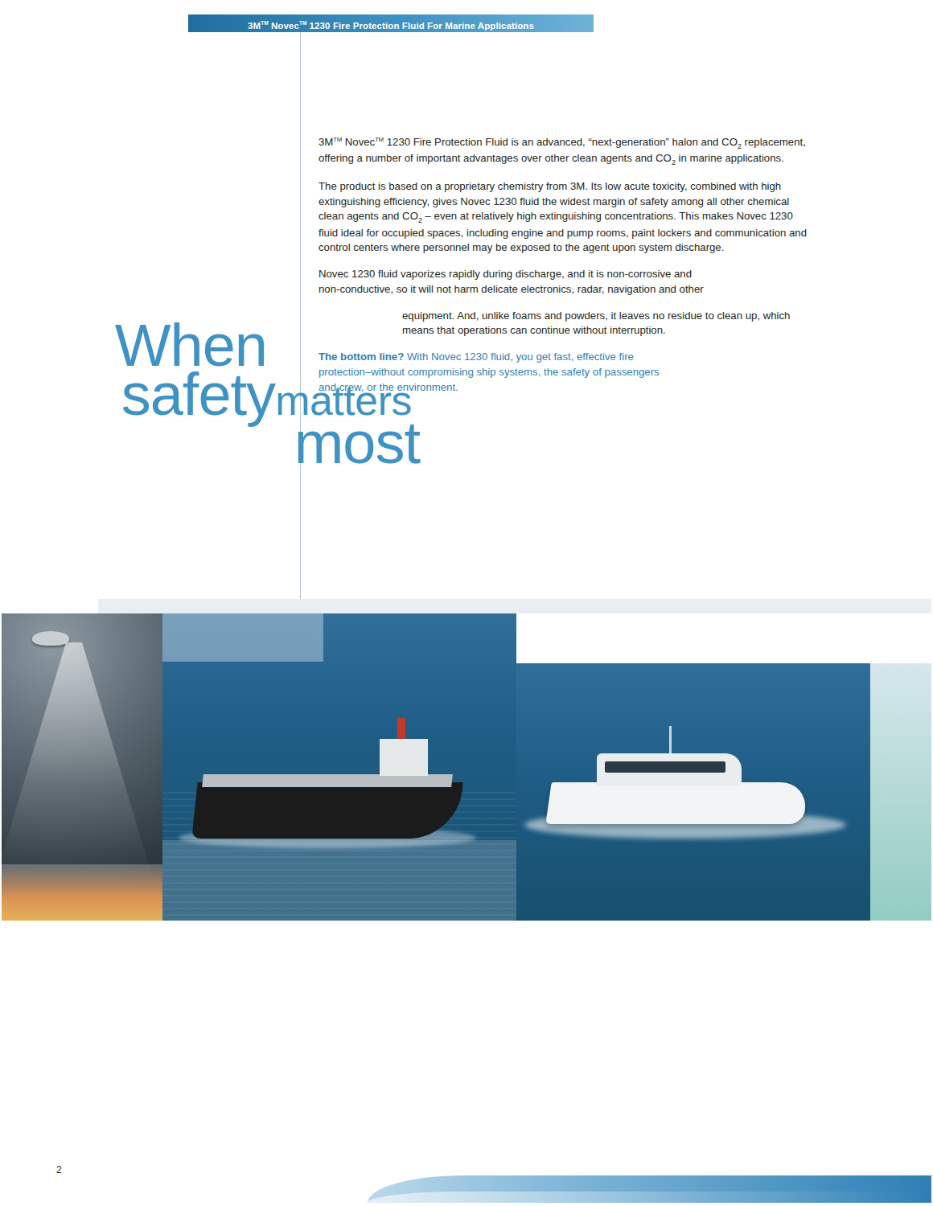3MTM NovecTM 1230 Fire Protection Fluid For Marine Applications
3MTM NovecTM 1230 Fire Protection Fluid is an advanced, “next-generation” halon and CO2 replacement, offering a number of important advantages over other clean agents and CO2 in marine applications.
The product is based on a proprietary chemistry from 3M. Its low acute toxicity, combined with high extinguishing efficiency, gives Novec 1230 fluid the widest margin of safety among all other chemical clean agents and CO2 – even at relatively high extinguishing concentrations. This makes Novec 1230 fluid ideal for occupied spaces, including engine and pump rooms, paint lockers and communication and control centers where personnel may be exposed to the agent upon system discharge.
Novec 1230 fluid vaporizes rapidly during discharge, and it is non-corrosive and
non-conductive, so it will not harm delicate electronics, radar, navigation and other
equipment. And, unlike foams and powders, it leaves no residue to clean up, which means that operations can continue without interruption.
The bottom line? With Novec 1230 fluid, you get fast, effective fire protection–without compromising ship systems, the safety of passengers and crew, or the environment.
When safetymatters most
2